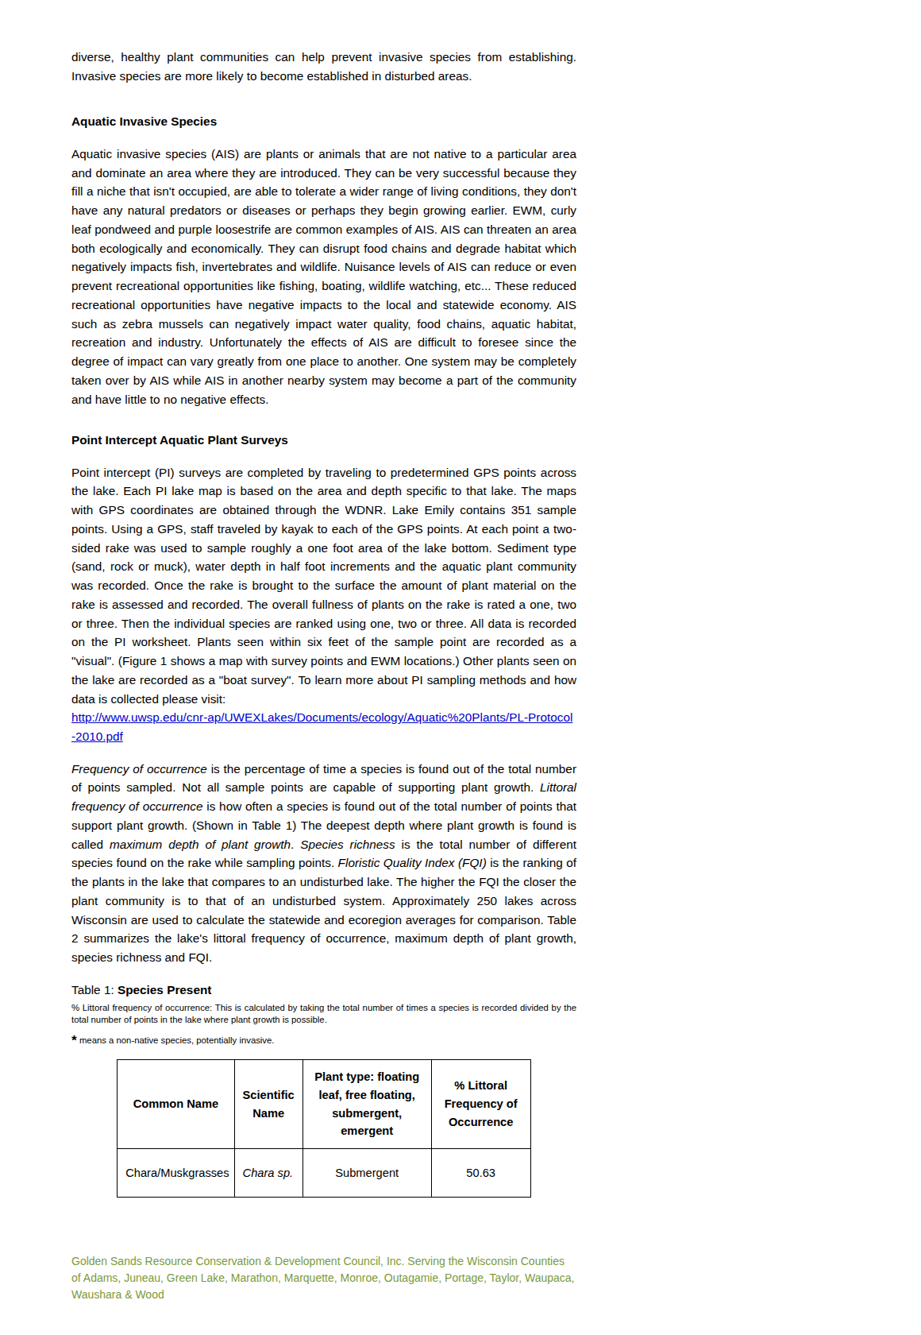diverse, healthy plant communities can help prevent invasive species from establishing. Invasive species are more likely to become established in disturbed areas.
Aquatic Invasive Species
Aquatic invasive species (AIS) are plants or animals that are not native to a particular area and dominate an area where they are introduced. They can be very successful because they fill a niche that isn't occupied, are able to tolerate a wider range of living conditions, they don't have any natural predators or diseases or perhaps they begin growing earlier. EWM, curly leaf pondweed and purple loosestrife are common examples of AIS. AIS can threaten an area both ecologically and economically. They can disrupt food chains and degrade habitat which negatively impacts fish, invertebrates and wildlife. Nuisance levels of AIS can reduce or even prevent recreational opportunities like fishing, boating, wildlife watching, etc... These reduced recreational opportunities have negative impacts to the local and statewide economy. AIS such as zebra mussels can negatively impact water quality, food chains, aquatic habitat, recreation and industry. Unfortunately the effects of AIS are difficult to foresee since the degree of impact can vary greatly from one place to another. One system may be completely taken over by AIS while AIS in another nearby system may become a part of the community and have little to no negative effects.
Point Intercept Aquatic Plant Surveys
Point intercept (PI) surveys are completed by traveling to predetermined GPS points across the lake. Each PI lake map is based on the area and depth specific to that lake. The maps with GPS coordinates are obtained through the WDNR. Lake Emily contains 351 sample points. Using a GPS, staff traveled by kayak to each of the GPS points. At each point a two-sided rake was used to sample roughly a one foot area of the lake bottom. Sediment type (sand, rock or muck), water depth in half foot increments and the aquatic plant community was recorded. Once the rake is brought to the surface the amount of plant material on the rake is assessed and recorded. The overall fullness of plants on the rake is rated a one, two or three. Then the individual species are ranked using one, two or three. All data is recorded on the PI worksheet. Plants seen within six feet of the sample point are recorded as a "visual". (Figure 1 shows a map with survey points and EWM locations.) Other plants seen on the lake are recorded as a "boat survey". To learn more about PI sampling methods and how data is collected please visit:
http://www.uwsp.edu/cnr-ap/UWEXLakes/Documents/ecology/Aquatic%20Plants/PL-Protocol-2010.pdf
Frequency of occurrence is the percentage of time a species is found out of the total number of points sampled. Not all sample points are capable of supporting plant growth. Littoral frequency of occurrence is how often a species is found out of the total number of points that support plant growth. (Shown in Table 1) The deepest depth where plant growth is found is called maximum depth of plant growth. Species richness is the total number of different species found on the rake while sampling points. Floristic Quality Index (FQI) is the ranking of the plants in the lake that compares to an undisturbed lake. The higher the FQI the closer the plant community is to that of an undisturbed system. Approximately 250 lakes across Wisconsin are used to calculate the statewide and ecoregion averages for comparison. Table 2 summarizes the lake's littoral frequency of occurrence, maximum depth of plant growth, species richness and FQI.
Table 1: Species Present
% Littoral frequency of occurrence: This is calculated by taking the total number of times a species is recorded divided by the total number of points in the lake where plant growth is possible.
* means a non-native species, potentially invasive.
| Common Name | Scientific Name | Plant type: floating leaf, free floating, submergent, emergent | % Littoral Frequency of Occurrence |
| --- | --- | --- | --- |
| Chara/Muskgrasses | Chara sp. | Submergent | 50.63 |
Golden Sands Resource Conservation & Development Council, Inc. Serving the Wisconsin Counties of Adams, Juneau, Green Lake, Marathon, Marquette, Monroe, Outagamie, Portage, Taylor, Waupaca, Waushara & Wood